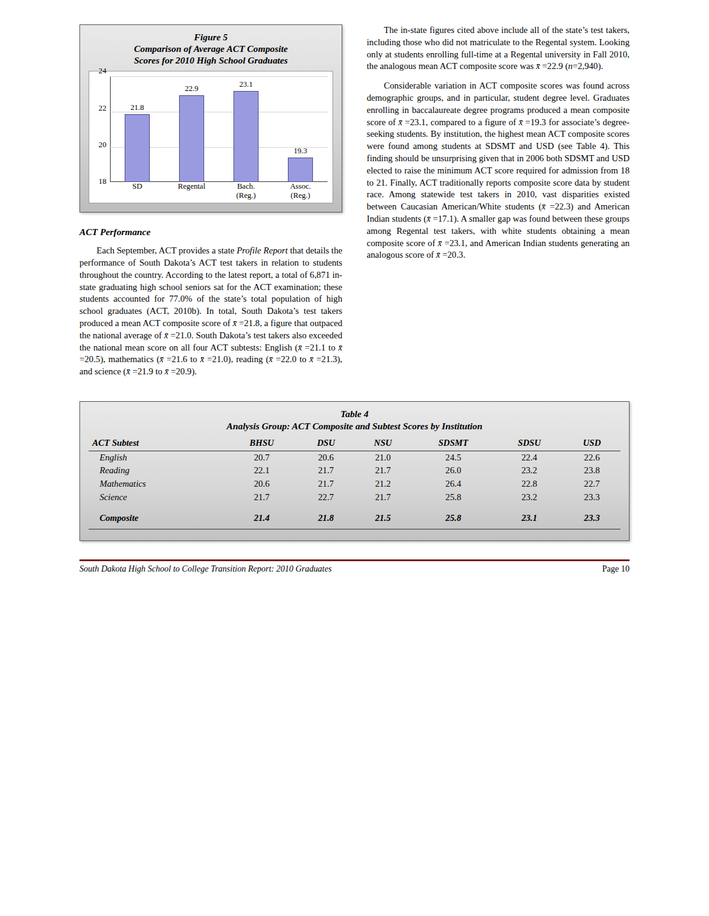Figure 5
Comparison of Average ACT Composite
Scores for 2010 High School Graduates
24 22 20 18
21.8
22.9
23.1
19.3
SD
Regental
Bach.
(Reg.)
Assoc.
(Reg.)
ACT Performance
Each September, ACT provides a state Profile Report that details the performance of South Dakota’s ACT test takers in relation to students throughout the country. According to the latest report, a total of 6,871 in-state graduating high school seniors sat for the ACT examination; these students accounted for 77.0% of the state’s total population of high school graduates (ACT, 2010b). In total, South Dakota’s test takers produced a mean ACT composite score of x̄ =21.8, a figure that outpaced the national average of x̄ =21.0. South Dakota’s test takers also exceeded the national mean score on all four ACT subtests: English (x̄ =21.1 to x̄ =20.5), mathematics (x̄ =21.6 to x̄ =21.0), reading (x̄ =22.0 to x̄ =21.3), and science (x̄ =21.9 to x̄ =20.9).
The in-state figures cited above include all of the state’s test takers, including those who did not matriculate to the Regental system. Looking only at students enrolling full-time at a Regental university in Fall 2010, the analogous mean ACT composite score was x̄ =22.9 (n=2,940).
Considerable variation in ACT composite scores was found across demographic groups, and in particular, student degree level. Graduates enrolling in baccalaureate degree programs produced a mean composite score of x̄ =23.1, compared to a figure of x̄ =19.3 for associate’s degree-seeking students. By institution, the highest mean ACT composite scores were found among students at SDSMT and USD (see Table 4). This finding should be unsurprising given that in 2006 both SDSMT and USD elected to raise the minimum ACT score required for admission from 18 to 21. Finally, ACT traditionally reports composite score data by student race. Among statewide test takers in 2010, vast disparities existed between Caucasian American/White students (x̄ =22.3) and American Indian students (x̄ =17.1). A smaller gap was found between these groups among Regental test takers, with white students obtaining a mean composite score of x̄ =23.1, and American Indian students generating an analogous score of x̄ =20.3.
Table 4
Analysis Group: ACT Composite and Subtest Scores by Institution
| ACT Subtest | BHSU | DSU | NSU | SDSMT | SDSU | USD |
| --- | --- | --- | --- | --- | --- | --- |
| English | 20.7 | 20.6 | 21.0 | 24.5 | 22.4 | 22.6 |
| Reading | 22.1 | 21.7 | 21.7 | 26.0 | 23.2 | 23.8 |
| Mathematics | 20.6 | 21.7 | 21.2 | 26.4 | 22.8 | 22.7 |
| Science | 21.7 | 22.7 | 21.7 | 25.8 | 23.2 | 23.3 |
| Composite | 21.4 | 21.8 | 21.5 | 25.8 | 23.1 | 23.3 |
South Dakota High School to College Transition Report: 2010 Graduates
Page 10